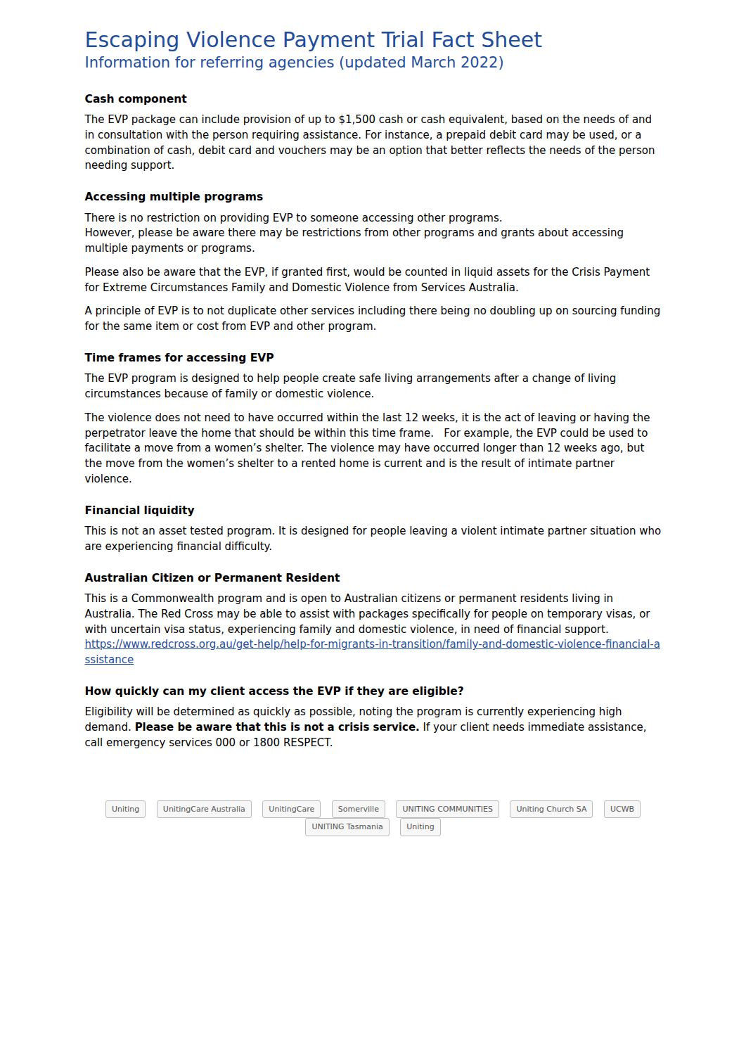Escaping Violence Payment Trial Fact Sheet
Information for referring agencies (updated March 2022)
Cash component
The EVP package can include provision of up to $1,500 cash or cash equivalent, based on the needs of and in consultation with the person requiring assistance. For instance, a prepaid debit card may be used, or a combination of cash, debit card and vouchers may be an option that better reflects the needs of the person needing support.
Accessing multiple programs
There is no restriction on providing EVP to someone accessing other programs.
However, please be aware there may be restrictions from other programs and grants about accessing multiple payments or programs.
Please also be aware that the EVP, if granted first, would be counted in liquid assets for the Crisis Payment for Extreme Circumstances Family and Domestic Violence from Services Australia.
A principle of EVP is to not duplicate other services including there being no doubling up on sourcing funding for the same item or cost from EVP and other program.
Time frames for accessing EVP
The EVP program is designed to help people create safe living arrangements after a change of living circumstances because of family or domestic violence.
The violence does not need to have occurred within the last 12 weeks, it is the act of leaving or having the perpetrator leave the home that should be within this time frame. For example, the EVP could be used to facilitate a move from a women’s shelter. The violence may have occurred longer than 12 weeks ago, but the move from the women’s shelter to a rented home is current and is the result of intimate partner violence.
Financial liquidity
This is not an asset tested program. It is designed for people leaving a violent intimate partner situation who are experiencing financial difficulty.
Australian Citizen or Permanent Resident
This is a Commonwealth program and is open to Australian citizens or permanent residents living in Australia. The Red Cross may be able to assist with packages specifically for people on temporary visas, or with uncertain visa status, experiencing family and domestic violence, in need of financial support.
https://www.redcross.org.au/get-help/help-for-migrants-in-transition/family-and-domestic-violence-financial-assistance
How quickly can my client access the EVP if they are eligible?
Eligibility will be determined as quickly as possible, noting the program is currently experiencing high demand. Please be aware that this is not a crisis service. If your client needs immediate assistance, call emergency services 000 or 1800 RESPECT.
Uniting UnitingCare Australia UnitingCare Somerville UNITING COMMUNITIES Uniting Church SA UCWB UNITING Tasmania Uniting